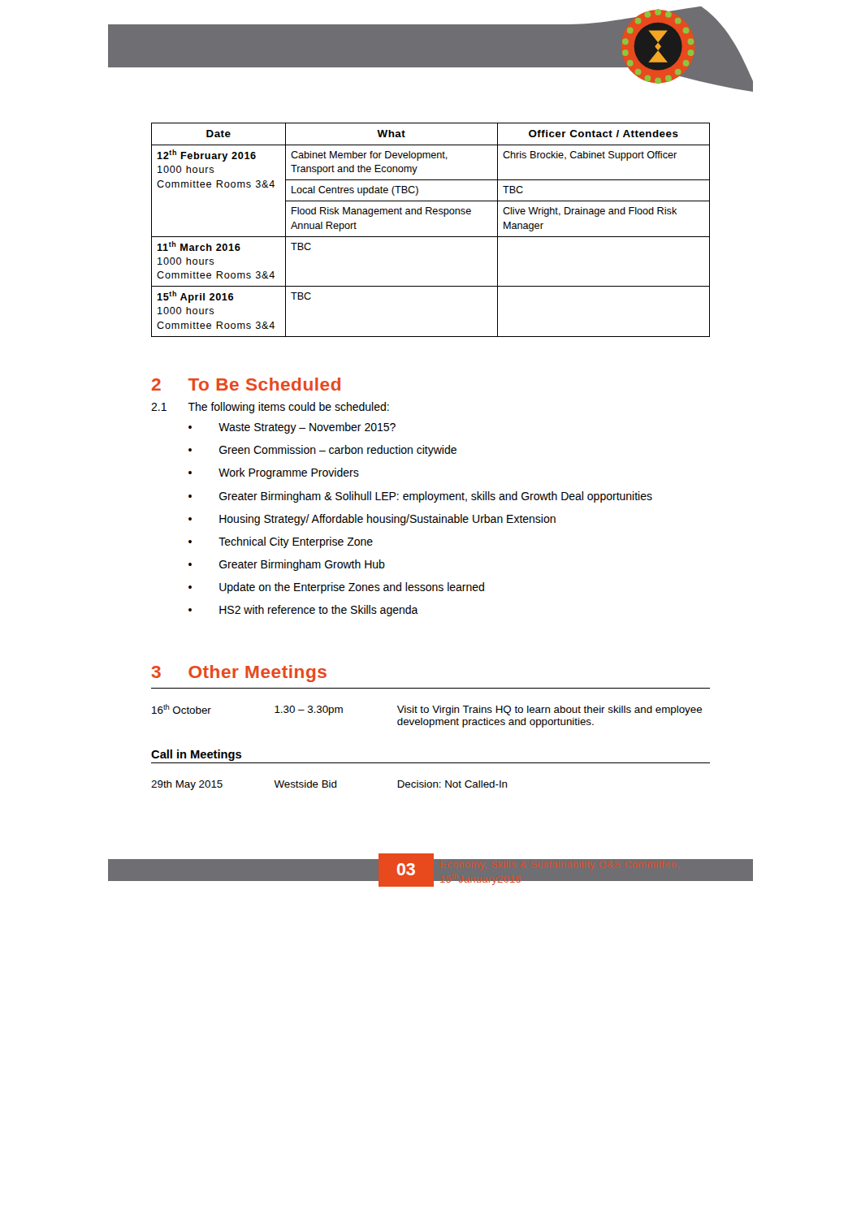| Date | What | Officer Contact / Attendees |
| --- | --- | --- |
| 12 th February 2016 1000 hours Committee Rooms 3&4 | Cabinet Member for Development, Transport and the Economy | Chris Brockie, Cabinet Support Officer |
| Local Centres update (TBC) | TBC |
| Flood Risk Management and Response Annual Report | Clive Wright, Drainage and Flood Risk Manager |
| 11 th March 2016 1000 hours Committee Rooms 3&4 | TBC | |
| 15 th April 2016 1000 hours Committee Rooms 3&4 | TBC | |
2 To Be Scheduled
2.1 The following items could be scheduled:
Waste Strategy – November 2015?
Green Commission – carbon reduction citywide
Work Programme Providers
Greater Birmingham & Solihull LEP: employment, skills and Growth Deal opportunities
Housing Strategy/ Affordable housing/Sustainable Urban Extension
Technical City Enterprise Zone
Greater Birmingham Growth Hub
Update on the Enterprise Zones and lessons learned
HS2 with reference to the Skills agenda
3 Other Meetings
| 16 th October | 1.30 – 3.30pm | Visit to Virgin Trains HQ to learn about their skills and employee development practices and opportunities. |
Call in Meetings
| 29th May 2015 | Westside Bid | Decision: Not Called-In |
03
Economy, Skills & Sustainability O&S Committee,
15thJanuary2016